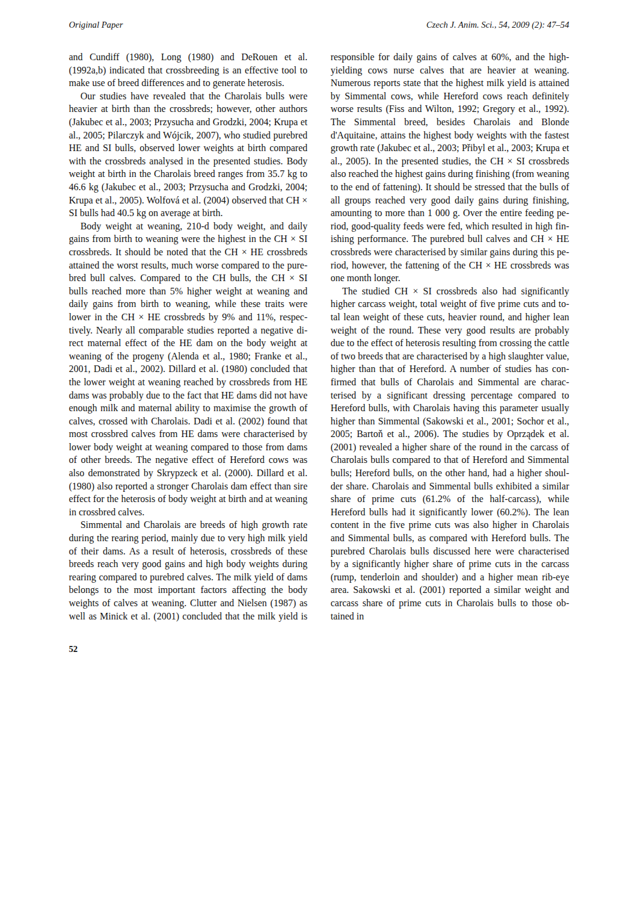Original Paper
Czech J. Anim. Sci., 54, 2009 (2): 47–54
and Cundiff (1980), Long (1980) and DeRouen et al. (1992a,b) indicated that crossbreeding is an effective tool to make use of breed differences and to generate heterosis.
Our studies have revealed that the Charolais bulls were heavier at birth than the crossbreds; however, other authors (Jakubec et al., 2003; Przysucha and Grodzki, 2004; Krupa et al., 2005; Pilarczyk and Wójcik, 2007), who studied purebred HE and SI bulls, observed lower weights at birth compared with the crossbreds analysed in the presented studies. Body weight at birth in the Charolais breed ranges from 35.7 kg to 46.6 kg (Jakubec et al., 2003; Przysucha and Grodzki, 2004; Krupa et al., 2005). Wolfová et al. (2004) observed that CH × SI bulls had 40.5 kg on average at birth.
Body weight at weaning, 210-d body weight, and daily gains from birth to weaning were the highest in the CH × SI crossbreds. It should be noted that the CH × HE crossbreds attained the worst results, much worse compared to the purebred bull calves. Compared to the CH bulls, the CH × SI bulls reached more than 5% higher weight at weaning and daily gains from birth to weaning, while these traits were lower in the CH × HE crossbreds by 9% and 11%, respectively. Nearly all comparable studies reported a negative direct maternal effect of the HE dam on the body weight at weaning of the progeny (Alenda et al., 1980; Franke et al., 2001, Dadi et al., 2002). Dillard et al. (1980) concluded that the lower weight at weaning reached by crossbreds from HE dams was probably due to the fact that HE dams did not have enough milk and maternal ability to maximise the growth of calves, crossed with Charolais. Dadi et al. (2002) found that most crossbred calves from HE dams were characterised by lower body weight at weaning compared to those from dams of other breeds. The negative effect of Hereford cows was also demonstrated by Skrypzeck et al. (2000). Dillard et al. (1980) also reported a stronger Charolais dam effect than sire effect for the heterosis of body weight at birth and at weaning in crossbred calves.
Simmental and Charolais are breeds of high growth rate during the rearing period, mainly due to very high milk yield of their dams. As a result of heterosis, crossbreds of these breeds reach very good gains and high body weights during rearing compared to purebred calves. The milk yield of dams belongs to the most important factors affecting the body weights of calves at weaning. Clutter and Nielsen (1987) as well as Minick et al. (2001) concluded that the milk yield is responsible for daily gains of calves at 60%, and the high-yielding cows nurse calves that are heavier at weaning. Numerous reports state that the highest milk yield is attained by Simmental cows, while Hereford cows reach definitely worse results (Fiss and Wilton, 1992; Gregory et al., 1992). The Simmental breed, besides Charolais and Blonde d'Aquitaine, attains the highest body weights with the fastest growth rate (Jakubec et al., 2003; Přibyl et al., 2003; Krupa et al., 2005). In the presented studies, the CH × SI crossbreds also reached the highest gains during finishing (from weaning to the end of fattening). It should be stressed that the bulls of all groups reached very good daily gains during finishing, amounting to more than 1 000 g. Over the entire feeding period, good-quality feeds were fed, which resulted in high finishing performance. The purebred bull calves and CH × HE crossbreds were characterised by similar gains during this period, however, the fattening of the CH × HE crossbreds was one month longer.
The studied CH × SI crossbreds also had significantly higher carcass weight, total weight of five prime cuts and total lean weight of these cuts, heavier round, and higher lean weight of the round. These very good results are probably due to the effect of heterosis resulting from crossing the cattle of two breeds that are characterised by a high slaughter value, higher than that of Hereford. A number of studies has confirmed that bulls of Charolais and Simmental are characterised by a significant dressing percentage compared to Hereford bulls, with Charolais having this parameter usually higher than Simmental (Sakowski et al., 2001; Sochor et al., 2005; Bartoň et al., 2006). The studies by Oprządek et al. (2001) revealed a higher share of the round in the carcass of Charolais bulls compared to that of Hereford and Simmental bulls; Hereford bulls, on the other hand, had a higher shoulder share. Charolais and Simmental bulls exhibited a similar share of prime cuts (61.2% of the half-carcass), while Hereford bulls had it significantly lower (60.2%). The lean content in the five prime cuts was also higher in Charolais and Simmental bulls, as compared with Hereford bulls. The purebred Charolais bulls discussed here were characterised by a significantly higher share of prime cuts in the carcass (rump, tenderloin and shoulder) and a higher mean rib-eye area. Sakowski et al. (2001) reported a similar weight and carcass share of prime cuts in Charolais bulls to those obtained in
52